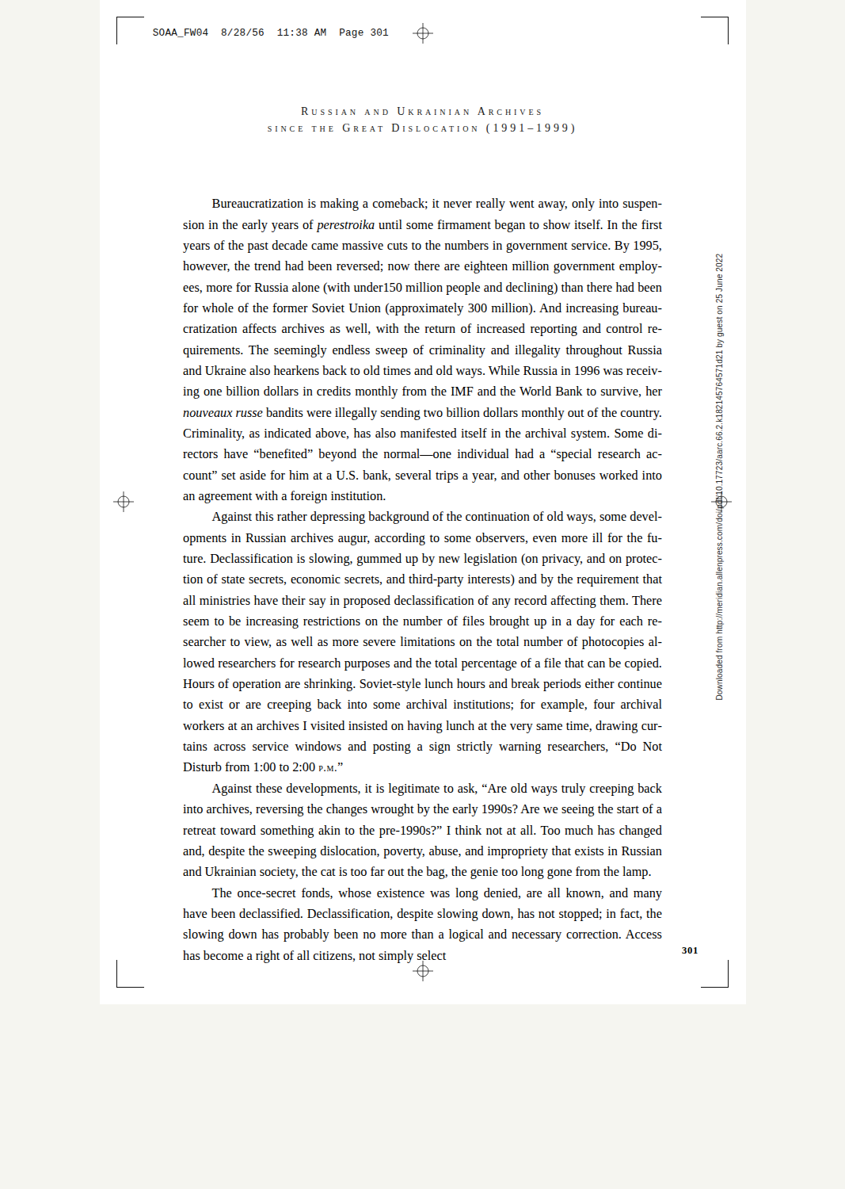SOAA_FW04 8/28/56 11:38 AM Page 301
Downloaded from http://meridian.allenpress.com/doi/pdf/10.17723/aarc.66.2.k182145764571d21 by guest on 25 June 2022
Russian and Ukrainian Archives
since the Great Dislocation (1991–1999)
Bureaucratization is making a comeback; it never really went away, only into suspension in the early years of perestroika until some firmament began to show itself. In the first years of the past decade came massive cuts to the numbers in government service. By 1995, however, the trend had been reversed; now there are eighteen million government employees, more for Russia alone (with under150 million people and declining) than there had been for whole of the former Soviet Union (approximately 300 million). And increasing bureaucratization affects archives as well, with the return of increased reporting and control requirements. The seemingly endless sweep of criminality and illegality throughout Russia and Ukraine also hearkens back to old times and old ways. While Russia in 1996 was receiving one billion dollars in credits monthly from the IMF and the World Bank to survive, her nouveaux russe bandits were illegally sending two billion dollars monthly out of the country. Criminality, as indicated above, has also manifested itself in the archival system. Some directors have “benefited” beyond the normal—one individual had a “special research account” set aside for him at a U.S. bank, several trips a year, and other bonuses worked into an agreement with a foreign institution.
Against this rather depressing background of the continuation of old ways, some developments in Russian archives augur, according to some observers, even more ill for the future. Declassification is slowing, gummed up by new legislation (on privacy, and on protection of state secrets, economic secrets, and third-party interests) and by the requirement that all ministries have their say in proposed declassification of any record affecting them. There seem to be increasing restrictions on the number of files brought up in a day for each researcher to view, as well as more severe limitations on the total number of photocopies allowed researchers for research purposes and the total percentage of a file that can be copied. Hours of operation are shrinking. Soviet-style lunch hours and break periods either continue to exist or are creeping back into some archival institutions; for example, four archival workers at an archives I visited insisted on having lunch at the very same time, drawing curtains across service windows and posting a sign strictly warning researchers, “Do Not Disturb from 1:00 to 2:00 p.m.”
Against these developments, it is legitimate to ask, “Are old ways truly creeping back into archives, reversing the changes wrought by the early 1990s? Are we seeing the start of a retreat toward something akin to the pre-1990s?” I think not at all. Too much has changed and, despite the sweeping dislocation, poverty, abuse, and impropriety that exists in Russian and Ukrainian society, the cat is too far out the bag, the genie too long gone from the lamp.
The once-secret fonds, whose existence was long denied, are all known, and many have been declassified. Declassification, despite slowing down, has not stopped; in fact, the slowing down has probably been no more than a logical and necessary correction. Access has become a right of all citizens, not simply select
301